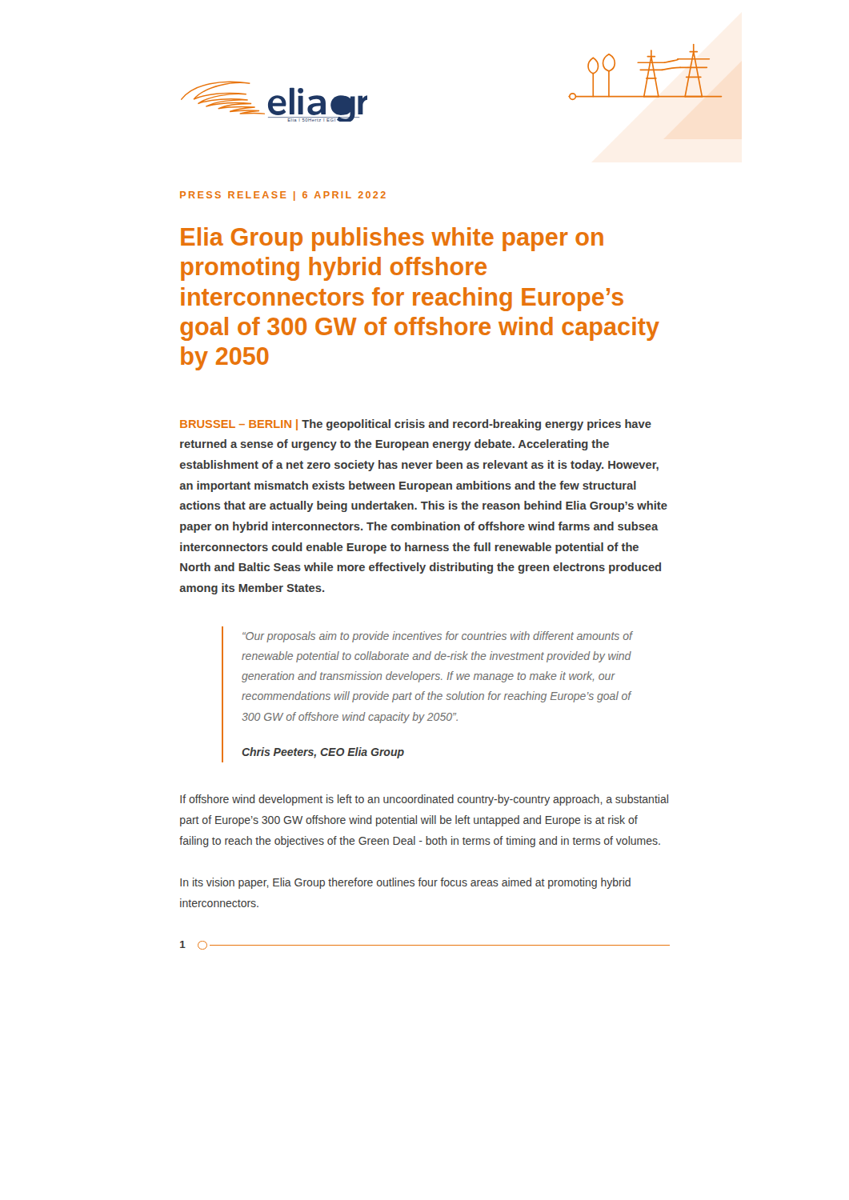Elia | 50Hertz | EGI
Press release | 6 April 2022
Elia Group publishes white paper on promoting hybrid offshore interconnectors for reaching Europe’s goal of 300 GW of offshore wind capacity by 2050
BRUSSEL – BERLIN | The geopolitical crisis and record-breaking energy prices have returned a sense of urgency to the European energy debate. Accelerating the establishment of a net zero society has never been as relevant as it is today. However, an important mismatch exists between European ambitions and the few structural actions that are actually being undertaken. This is the reason behind Elia Group’s white paper on hybrid interconnectors. The combination of offshore wind farms and subsea interconnectors could enable Europe to harness the full renewable potential of the North and Baltic Seas while more effectively distributing the green electrons produced among its Member States.
“Our proposals aim to provide incentives for countries with different amounts of renewable potential to collaborate and de-risk the investment provided by wind generation and transmission developers. If we manage to make it work, our recommendations will provide part of the solution for reaching Europe’s goal of 300 GW of offshore wind capacity by 2050”.
Chris Peeters, CEO Elia Group
If offshore wind development is left to an uncoordinated country-by-country approach, a substantial part of Europe’s 300 GW offshore wind potential will be left untapped and Europe is at risk of failing to reach the objectives of the Green Deal - both in terms of timing and in terms of volumes.
In its vision paper, Elia Group therefore outlines four focus areas aimed at promoting hybrid interconnectors.
1